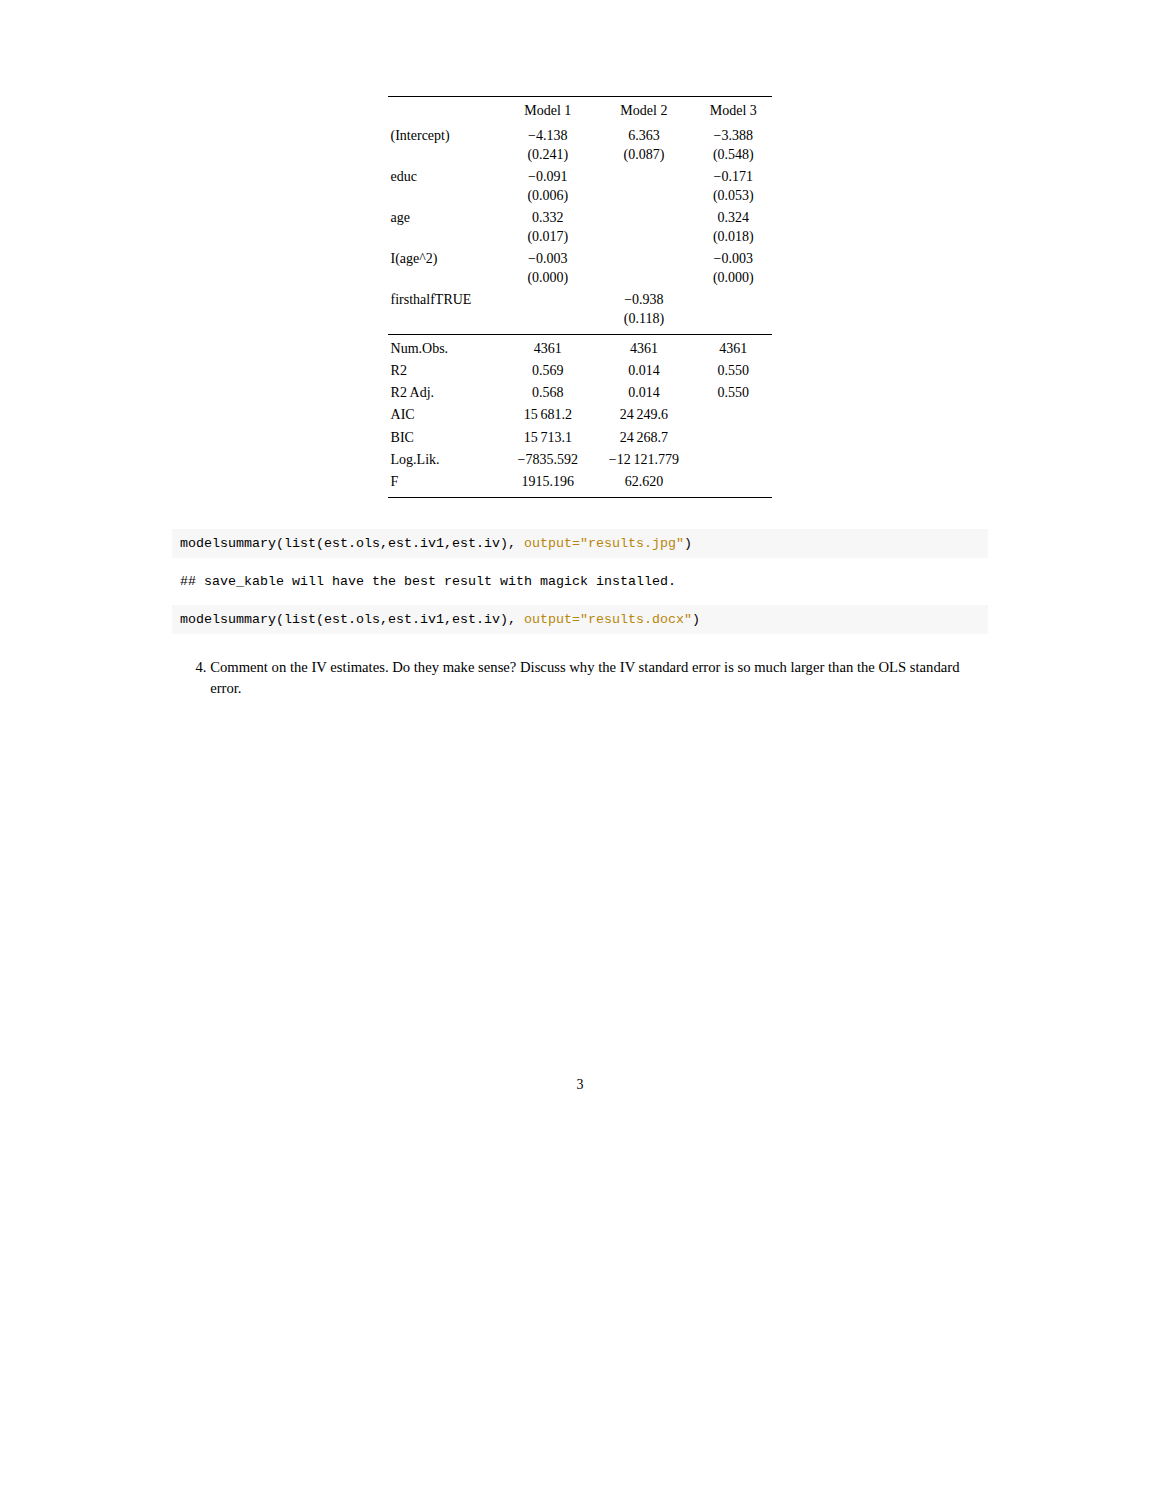| | Model 1 | Model 2 | Model 3 |
| --- | --- | --- | --- |
| (Intercept) | −4.138 | 6.363 | −3.388 |
| | (0.241) | (0.087) | (0.548) |
| educ | −0.091 | | −0.171 |
| | (0.006) | | (0.053) |
| age | 0.332 | | 0.324 |
| | (0.017) | | (0.018) |
| I(age^2) | −0.003 | | −0.003 |
| | (0.000) | | (0.000) |
| firsthalfTRUE | | −0.938 | |
| | | (0.118) | |
| Num.Obs. | 4361 | 4361 | 4361 |
| R2 | 0.569 | 0.014 | 0.550 |
| R2 Adj. | 0.568 | 0.014 | 0.550 |
| AIC | 15 681.2 | 24 249.6 | |
| BIC | 15 713.1 | 24 268.7 | |
| Log.Lik. | −7835.592 | −12 121.779 | |
| F | 1915.196 | 62.620 | |
modelsummary(list(est.ols,est.iv1,est.iv), output="results.jpg")
## save_kable will have the best result with magick installed.
modelsummary(list(est.ols,est.iv1,est.iv), output="results.docx")
Comment on the IV estimates. Do they make sense? Discuss why the IV standard error is so much larger than the OLS standard error.
3